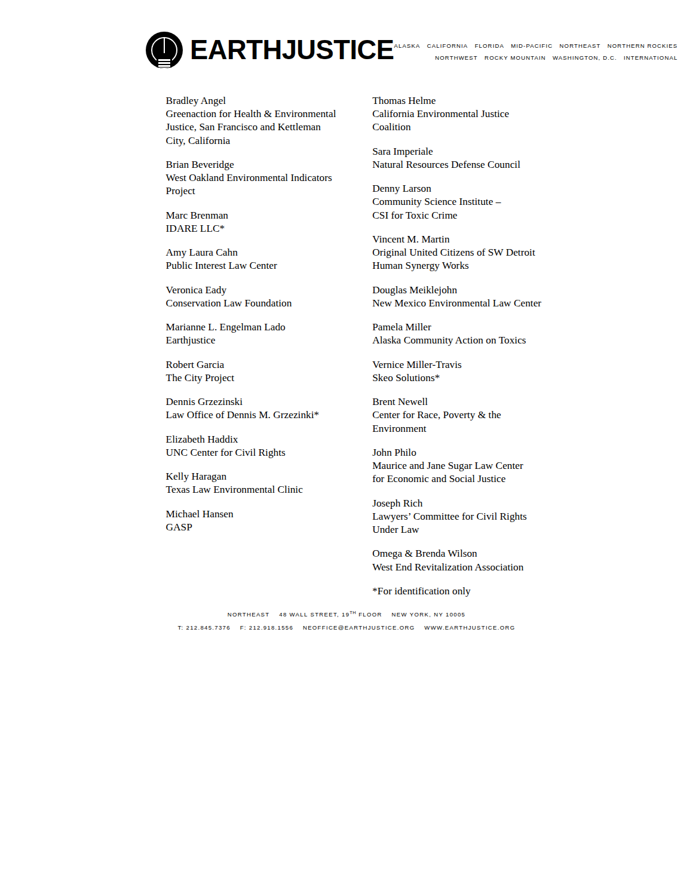EARTHJUSTICE
ALASKA CALIFORNIA FLORIDA MID-PACIFIC NORTHEAST NORTHERN ROCKIES
NORTHWEST ROCKY MOUNTAIN WASHINGTON, D.C. INTERNATIONAL
Bradley Angel Greenaction for Health & Environmental Justice, San Francisco and Kettleman City, California
Brian Beveridge West Oakland Environmental Indicators Project
Marc Brenman IDARE LLC*
Amy Laura Cahn Public Interest Law Center
Veronica Eady Conservation Law Foundation
Marianne L. Engelman Lado Earthjustice
Robert Garcia The City Project
Dennis Grzezinski Law Office of Dennis M. Grzezinki*
Elizabeth Haddix UNC Center for Civil Rights
Kelly Haragan Texas Law Environmental Clinic
Michael Hansen GASP
Thomas Helme California Environmental Justice Coalition
Sara Imperiale Natural Resources Defense Council
Denny Larson Community Science Institute –
CSI for Toxic Crime
Vincent M. Martin Original United Citizens of SW Detroit
Human Synergy Works
Douglas Meiklejohn New Mexico Environmental Law Center
Pamela Miller Alaska Community Action on Toxics
Vernice Miller-Travis Skeo Solutions*
Brent Newell Center for Race, Poverty & the Environment
John Philo Maurice and Jane Sugar Law Center
for Economic and Social Justice
Joseph Rich Lawyers’ Committee for Civil Rights
Under Law
Omega & Brenda Wilson West End Revitalization Association
*For identification only
NORTHEAST 48 WALL STREET, 19TH FLOOR NEW YORK, NY 10005
T: 212.845.7376 F: 212.918.1556 NEOFFICE@EARTHJUSTICE.ORG WWW.EARTHJUSTICE.ORG